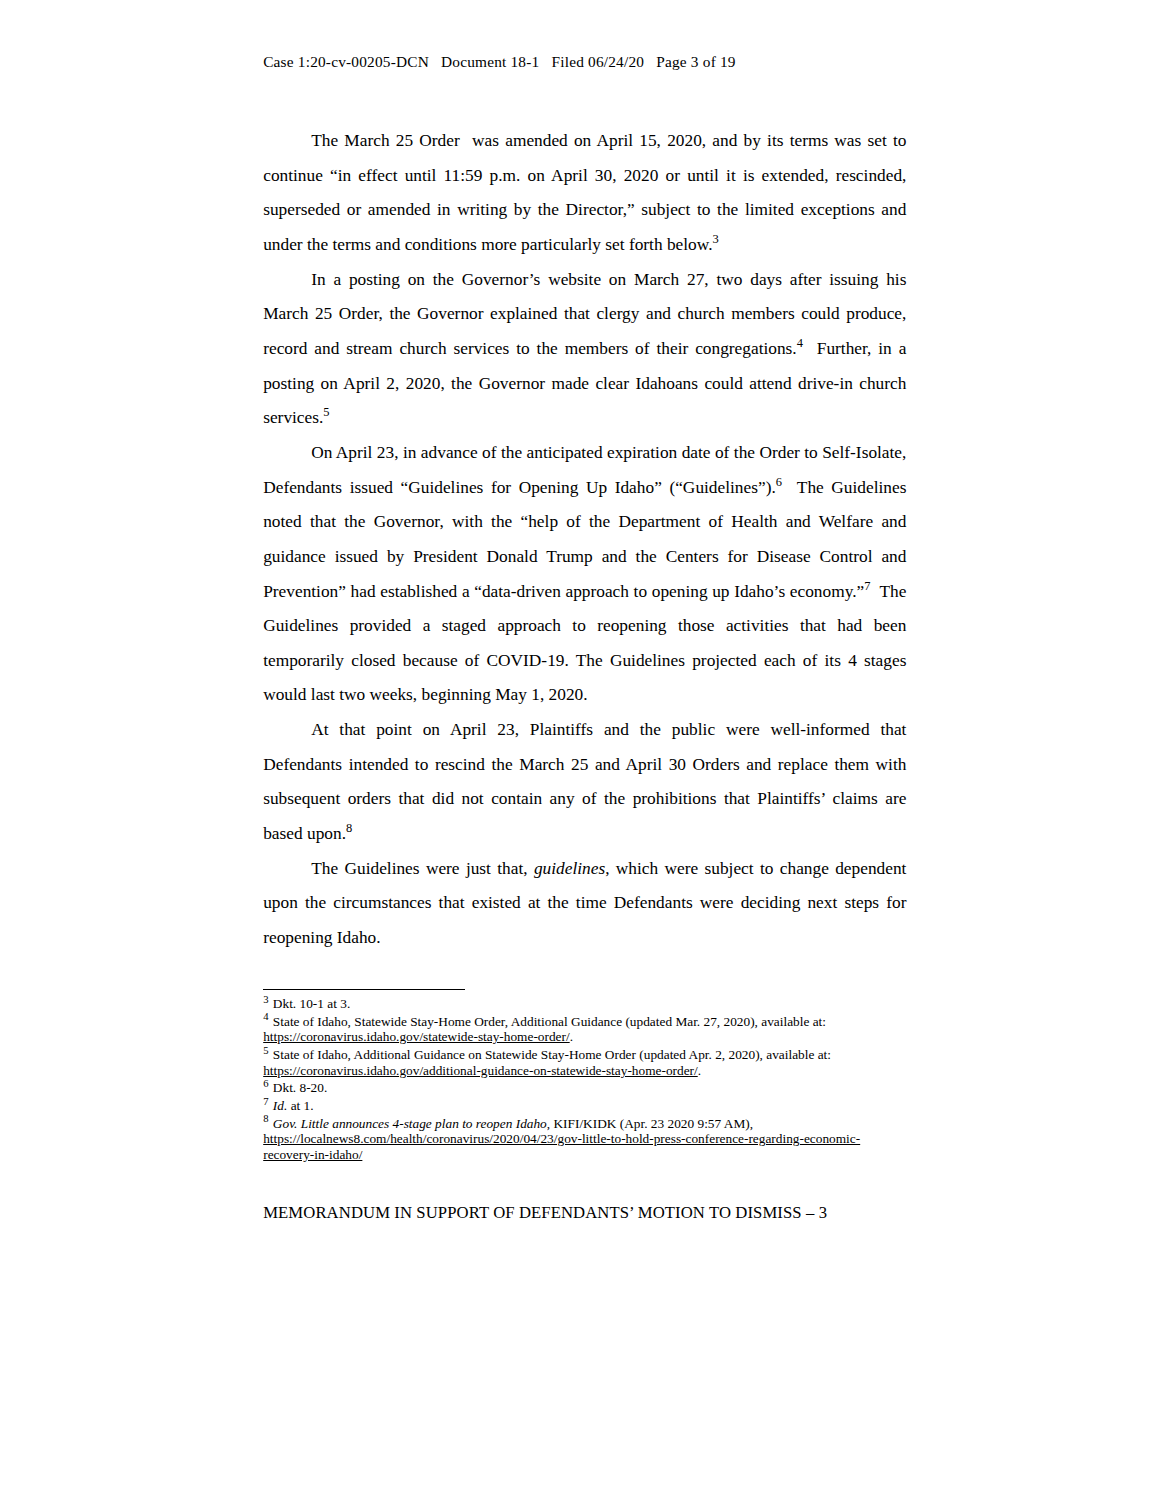Case 1:20-cv-00205-DCN Document 18-1 Filed 06/24/20 Page 3 of 19
The March 25 Order was amended on April 15, 2020, and by its terms was set to continue “in effect until 11:59 p.m. on April 30, 2020 or until it is extended, rescinded, superseded or amended in writing by the Director,” subject to the limited exceptions and under the terms and conditions more particularly set forth below.3
In a posting on the Governor’s website on March 27, two days after issuing his March 25 Order, the Governor explained that clergy and church members could produce, record and stream church services to the members of their congregations.4 Further, in a posting on April 2, 2020, the Governor made clear Idahoans could attend drive-in church services.5
On April 23, in advance of the anticipated expiration date of the Order to Self-Isolate, Defendants issued “Guidelines for Opening Up Idaho” (“Guidelines”).6 The Guidelines noted that the Governor, with the “help of the Department of Health and Welfare and guidance issued by President Donald Trump and the Centers for Disease Control and Prevention” had established a “data-driven approach to opening up Idaho’s economy.”7 The Guidelines provided a staged approach to reopening those activities that had been temporarily closed because of COVID-19. The Guidelines projected each of its 4 stages would last two weeks, beginning May 1, 2020.
At that point on April 23, Plaintiffs and the public were well-informed that Defendants intended to rescind the March 25 and April 30 Orders and replace them with subsequent orders that did not contain any of the prohibitions that Plaintiffs’ claims are based upon.8
The Guidelines were just that, guidelines, which were subject to change dependent upon the circumstances that existed at the time Defendants were deciding next steps for reopening Idaho.
3 Dkt. 10-1 at 3.
4 State of Idaho, Statewide Stay-Home Order, Additional Guidance (updated Mar. 27, 2020), available at: https://coronavirus.idaho.gov/statewide-stay-home-order/.
5 State of Idaho, Additional Guidance on Statewide Stay-Home Order (updated Apr. 2, 2020), available at: https://coronavirus.idaho.gov/additional-guidance-on-statewide-stay-home-order/.
6 Dkt. 8-20.
7 Id. at 1.
8 Gov. Little announces 4-stage plan to reopen Idaho, KIFI/KIDK (Apr. 23 2020 9:57 AM), https://localnews8.com/health/coronavirus/2020/04/23/gov-little-to-hold-press-conference-regarding-economic-recovery-in-idaho/
MEMORANDUM IN SUPPORT OF DEFENDANTS’ MOTION TO DISMISS – 3